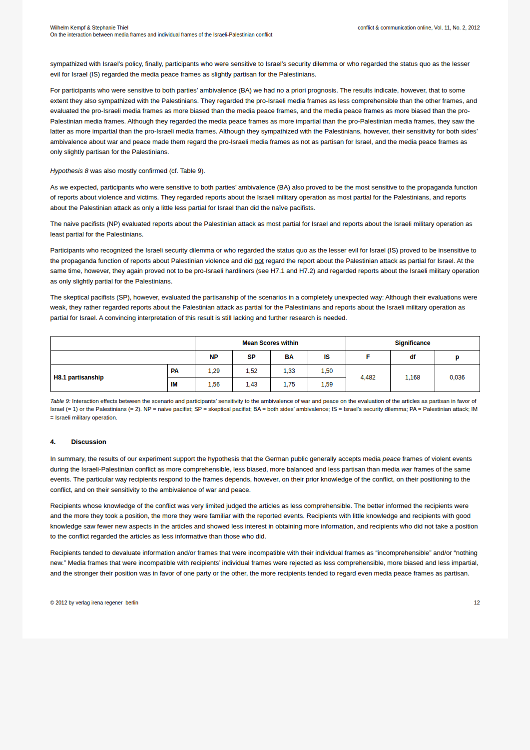Wilhelm Kempf & Stephanie Thiel
On the interaction between media frames and individual frames of the Israeli-Palestinian conflict
conflict & communication online, Vol. 11, No. 2, 2012
sympathized with Israel’s policy, finally, participants who were sensitive to Israel’s security dilemma or who regarded the status quo as the lesser evil for Israel (IS) regarded the media peace frames as slightly partisan for the Palestinians.
For participants who were sensitive to both parties’ ambivalence (BA) we had no a priori prognosis. The results indicate, however, that to some extent they also sympathized with the Palestinians. They regarded the pro-Israeli media frames as less comprehensible than the other frames, and evaluated the pro-Israeli media frames as more biased than the media peace frames, and the media peace frames as more biased than the pro-Palestinian media frames. Although they regarded the media peace frames as more impartial than the pro-Palestinian media frames, they saw the latter as more impartial than the pro-Israeli media frames. Although they sympathized with the Palestinians, however, their sensitivity for both sides’ ambivalence about war and peace made them regard the pro-Israeli media frames as not as partisan for Israel, and the media peace frames as only slightly partisan for the Palestinians.
Hypothesis 8 was also mostly confirmed (cf. Table 9).
As we expected, participants who were sensitive to both parties’ ambivalence (BA) also proved to be the most sensitive to the propaganda function of reports about violence and victims. They regarded reports about the Israeli military operation as most partial for the Palestinians, and reports about the Palestinian attack as only a little less partial for Israel than did the naïve pacifists.
The naive pacifists (NP) evaluated reports about the Palestinian attack as most partial for Israel and reports about the Israeli military operation as least partial for the Palestinians.
Participants who recognized the Israeli security dilemma or who regarded the status quo as the lesser evil for Israel (IS) proved to be insensitive to the propaganda function of reports about Palestinian violence and did not regard the report about the Palestinian attack as partial for Israel. At the same time, however, they again proved not to be pro-Israeli hardliners (see H7.1 and H7.2) and regarded reports about the Israeli military operation as only slightly partial for the Palestinians.
The skeptical pacifists (SP), however, evaluated the partisanship of the scenarios in a completely unexpected way: Although their evaluations were weak, they rather regarded reports about the Palestinian attack as partial for the Palestinians and reports about the Israeli military operation as partial for Israel. A convincing interpretation of this result is still lacking and further research is needed.
| | Mean Scores within | Significance |
| --- | --- | --- |
| | NP | SP | BA | IS | F | df | p |
| H8.1 partisanship | PA | 1,29 | 1,52 | 1,33 | 1,50 | 4,482 | 1,168 | 0,036 |
| IM | 1,56 | 1,43 | 1,75 | 1,59 |
Table 9: Interaction effects between the scenario and participants’ sensitivity to the ambivalence of war and peace on the evaluation of the articles as partisan in favor of Israel (= 1) or the Palestinians (= 2). NP = naive pacifist; SP = skeptical pacifist; BA = both sides’ ambivalence; IS = Israel’s security dilemma; PA = Palestinian attack; IM = Israeli military operation.
4. Discussion
In summary, the results of our experiment support the hypothesis that the German public generally accepts media peace frames of violent events during the Israeli-Palestinian conflict as more comprehensible, less biased, more balanced and less partisan than media war frames of the same events. The particular way recipients respond to the frames depends, however, on their prior knowledge of the conflict, on their positioning to the conflict, and on their sensitivity to the ambivalence of war and peace.
Recipients whose knowledge of the conflict was very limited judged the articles as less comprehensible. The better informed the recipients were and the more they took a position, the more they were familiar with the reported events. Recipients with little knowledge and recipients with good knowledge saw fewer new aspects in the articles and showed less interest in obtaining more information, and recipients who did not take a position to the conflict regarded the articles as less informative than those who did.
Recipients tended to devaluate information and/or frames that were incompatible with their individual frames as “incomprehensible” and/or “nothing new.” Media frames that were incompatible with recipients’ individual frames were rejected as less comprehensible, more biased and less impartial, and the stronger their position was in favor of one party or the other, the more recipients tended to regard even media peace frames as partisan.
© 2012 by verlag irena regener berlin
12